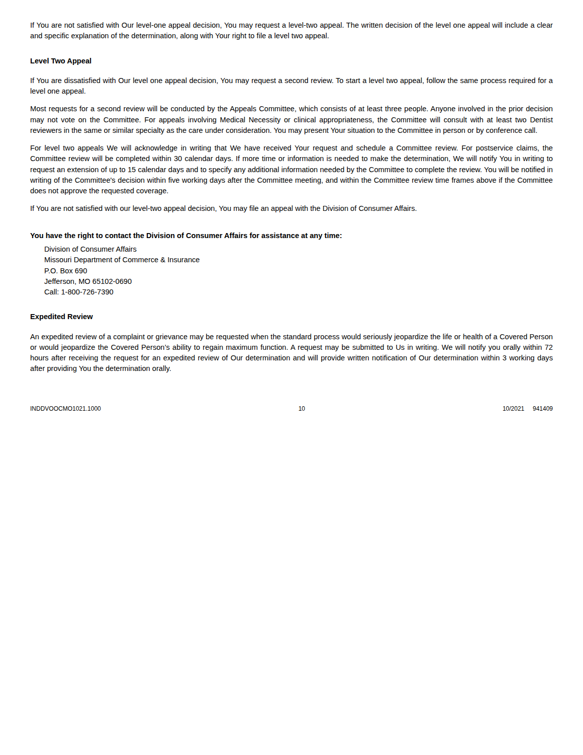If You are not satisfied with Our level-one appeal decision, You may request a level-two appeal. The written decision of the level one appeal will include a clear and specific explanation of the determination, along with Your right to file a level two appeal.
Level Two Appeal
If You are dissatisfied with Our level one appeal decision, You may request a second review. To start a level two appeal, follow the same process required for a level one appeal.
Most requests for a second review will be conducted by the Appeals Committee, which consists of at least three people. Anyone involved in the prior decision may not vote on the Committee. For appeals involving Medical Necessity or clinical appropriateness, the Committee will consult with at least two Dentist reviewers in the same or similar specialty as the care under consideration. You may present Your situation to the Committee in person or by conference call.
For level two appeals We will acknowledge in writing that We have received Your request and schedule a Committee review. For postservice claims, the Committee review will be completed within 30 calendar days. If more time or information is needed to make the determination, We will notify You in writing to request an extension of up to 15 calendar days and to specify any additional information needed by the Committee to complete the review. You will be notified in writing of the Committee's decision within five working days after the Committee meeting, and within the Committee review time frames above if the Committee does not approve the requested coverage.
If You are not satisfied with our level-two appeal decision, You may file an appeal with the Division of Consumer Affairs.
You have the right to contact the Division of Consumer Affairs for assistance at any time:
Division of Consumer Affairs
Missouri Department of Commerce & Insurance
P.O. Box 690
Jefferson, MO 65102-0690
Call: 1-800-726-7390
Expedited Review
An expedited review of a complaint or grievance may be requested when the standard process would seriously jeopardize the life or health of a Covered Person or would jeopardize the Covered Person’s ability to regain maximum function. A request may be submitted to Us in writing. We will notify you orally within 72 hours after receiving the request for an expedited review of Our determination and will provide written notification of Our determination within 3 working days after providing You the determination orally.
INDDVOOCMO1021.1000 10 10/2021 941409